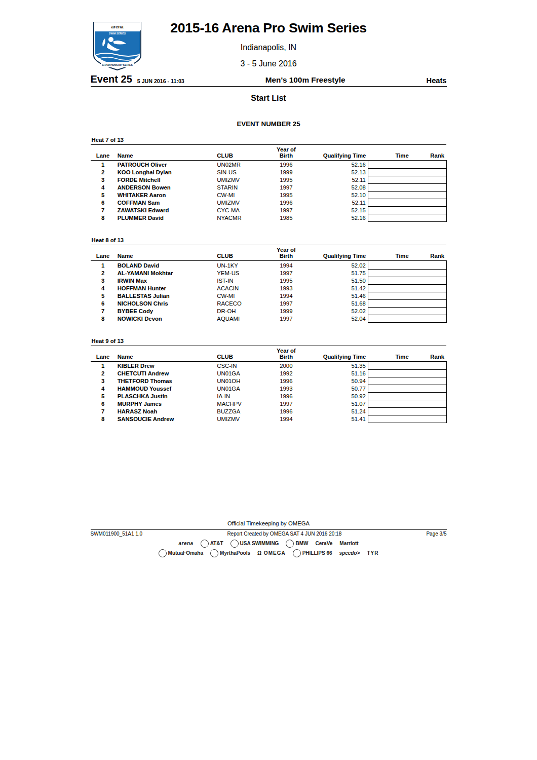arena CHAMPIONSHIP SERIES SWIM SERIES
2015-16 Arena Pro Swim Series
Indianapolis, IN
3 - 5 June 2016
Event 25 5 JUN 2016 - 11:03 Men's 100m Freestyle Heats
Start List
EVENT NUMBER 25
Heat 7 of 13
| Lane | Name | CLUB | Year of Birth | Qualifying Time | Time | Rank |
| --- | --- | --- | --- | --- | --- | --- |
| 1 | PATROUCH Oliver | UN02MR | 1996 | 52.16 | | |
| 2 | KOO Longhai Dylan | SIN-US | 1999 | 52.13 | | |
| 3 | FORDE Mitchell | UMIZMV | 1995 | 52.11 | | |
| 4 | ANDERSON Bowen | STARIN | 1997 | 52.08 | | |
| 5 | WHITAKER Aaron | CW-MI | 1995 | 52.10 | | |
| 6 | COFFMAN Sam | UMIZMV | 1996 | 52.11 | | |
| 7 | ZAWATSKI Edward | CYC-MA | 1997 | 52.15 | | |
| 8 | PLUMMER David | NYACMR | 1985 | 52.16 | | |
Heat 8 of 13
| Lane | Name | CLUB | Year of Birth | Qualifying Time | Time | Rank |
| --- | --- | --- | --- | --- | --- | --- |
| 1 | BOLAND David | UN-1KY | 1994 | 52.02 | | |
| 2 | AL-YAMANI Mokhtar | YEM-US | 1997 | 51.75 | | |
| 3 | IRWIN Max | IST-IN | 1995 | 51.50 | | |
| 4 | HOFFMAN Hunter | ACACIN | 1993 | 51.42 | | |
| 5 | BALLESTAS Julian | CW-MI | 1994 | 51.46 | | |
| 6 | NICHOLSON Chris | RACECO | 1997 | 51.68 | | |
| 7 | BYBEE Cody | DR-OH | 1999 | 52.02 | | |
| 8 | NOWICKI Devon | AQUAMI | 1997 | 52.04 | | |
Heat 9 of 13
| Lane | Name | CLUB | Year of Birth | Qualifying Time | Time | Rank |
| --- | --- | --- | --- | --- | --- | --- |
| 1 | KIBLER Drew | CSC-IN | 2000 | 51.35 | | |
| 2 | CHETCUTI Andrew | UN01GA | 1992 | 51.16 | | |
| 3 | THETFORD Thomas | UN01OH | 1996 | 50.94 | | |
| 4 | HAMMOUD Youssef | UN01GA | 1993 | 50.77 | | |
| 5 | PLASCHKA Justin | IA-IN | 1996 | 50.92 | | |
| 6 | MURPHY James | MACHPV | 1997 | 51.07 | | |
| 7 | HARASZ Noah | BUZZGA | 1996 | 51.24 | | |
| 8 | SANSOUCIE Andrew | UMIZMV | 1994 | 51.41 | | |
Official Timekeeping by OMEGA
SWM011900_51A1 1.0 Report Created by OMEGA SAT 4 JUN 2016 20:18 Page 3/5
arena AT&T USA SWIMMING BMW CeraVe Marriott
Mutual·Omaha MyrthaPools Ω OMEGA PHILLIPS 66 speedo> TYR